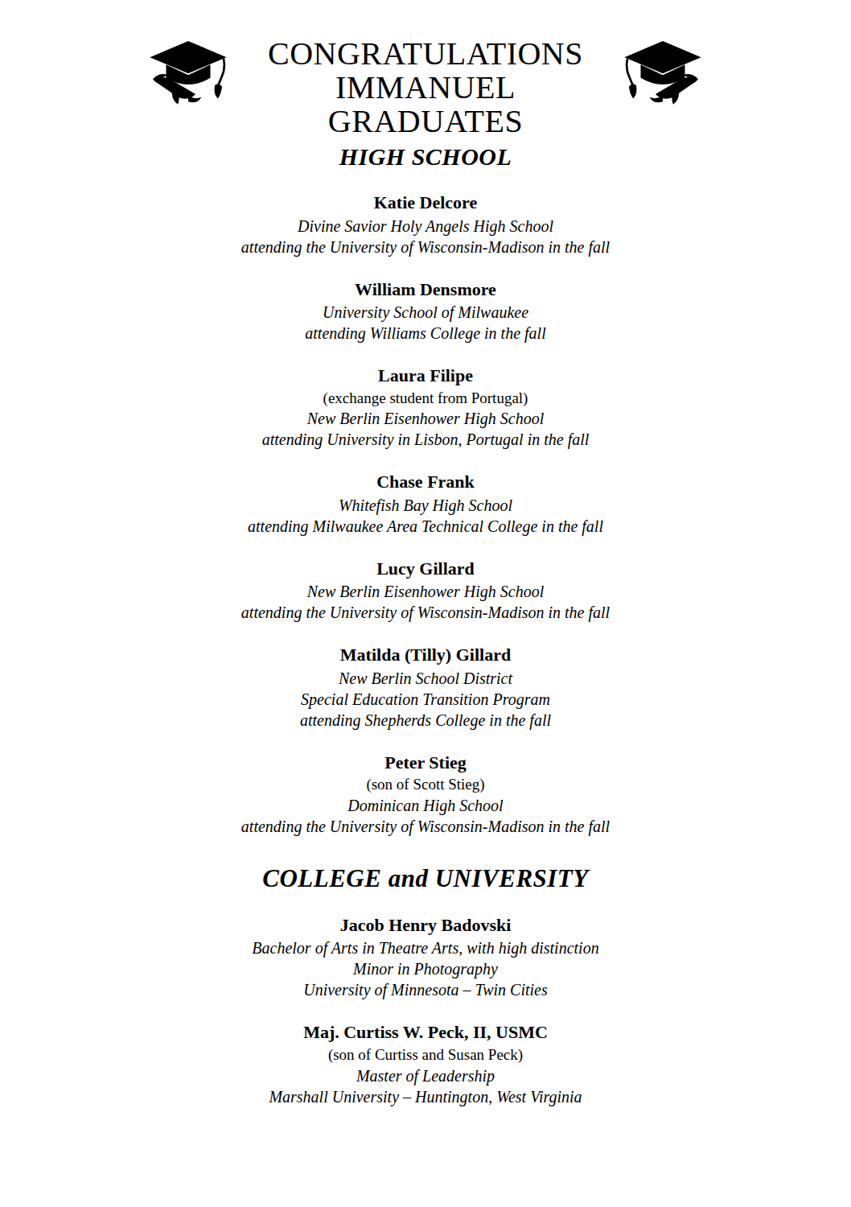Congratulations
Immanuel Graduates
HIGH SCHOOL
Katie Delcore
Divine Savior Holy Angels High School
attending the University of Wisconsin-Madison in the fall
William Densmore
University School of Milwaukee
attending Williams College in the fall
Laura Filipe
(exchange student from Portugal)
New Berlin Eisenhower High School
attending University in Lisbon, Portugal in the fall
Chase Frank
Whitefish Bay High School
attending Milwaukee Area Technical College in the fall
Lucy Gillard
New Berlin Eisenhower High School
attending the University of Wisconsin-Madison in the fall
Matilda (Tilly) Gillard
New Berlin School District
Special Education Transition Program
attending Shepherds College in the fall
Peter Stieg
(son of Scott Stieg)
Dominican High School
attending the University of Wisconsin-Madison in the fall
COLLEGE and UNIVERSITY
Jacob Henry Badovski
Bachelor of Arts in Theatre Arts, with high distinction
Minor in Photography
University of Minnesota – Twin Cities
Maj. Curtiss W. Peck, II, USMC
(son of Curtiss and Susan Peck)
Master of Leadership
Marshall University – Huntington, West Virginia